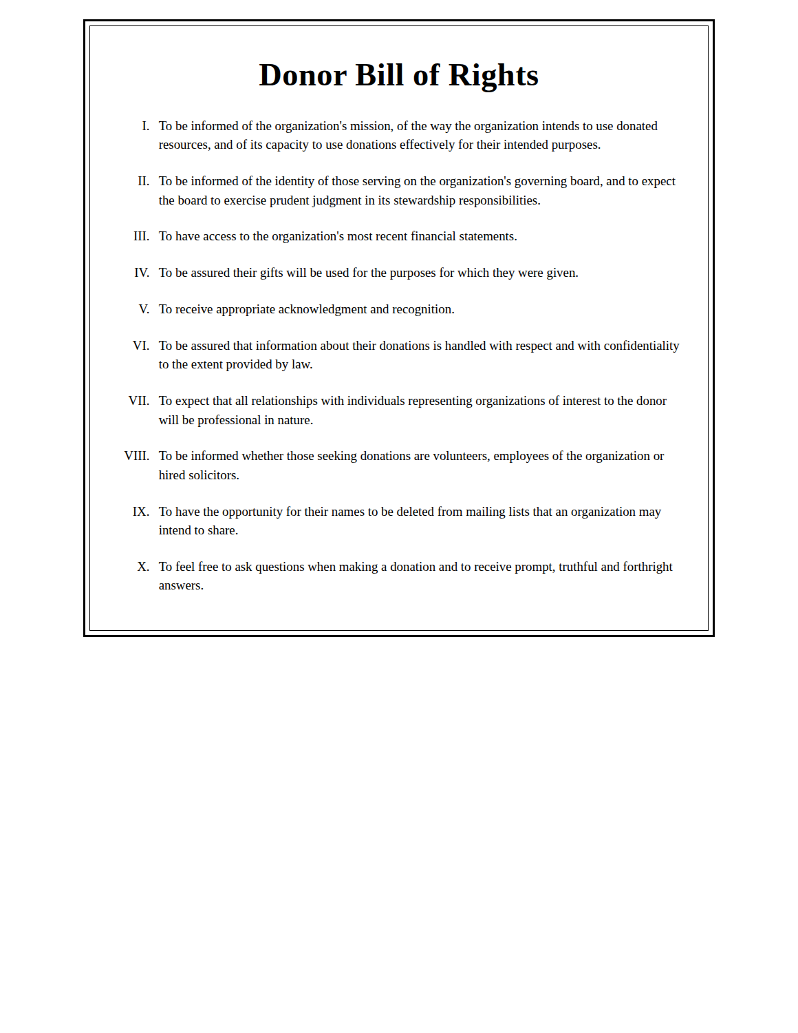Donor Bill of Rights
To be informed of the organization's mission, of the way the organization intends to use donated resources, and of its capacity to use donations effectively for their intended purposes.
To be informed of the identity of those serving on the organization's governing board, and to expect the board to exercise prudent judgment in its stewardship responsibilities.
To have access to the organization's most recent financial statements.
To be assured their gifts will be used for the purposes for which they were given.
To receive appropriate acknowledgment and recognition.
To be assured that information about their donations is handled with respect and with confidentiality to the extent provided by law.
To expect that all relationships with individuals representing organizations of interest to the donor will be professional in nature.
To be informed whether those seeking donations are volunteers, employees of the organization or hired solicitors.
To have the opportunity for their names to be deleted from mailing lists that an organization may intend to share.
To feel free to ask questions when making a donation and to receive prompt, truthful and forthright answers.